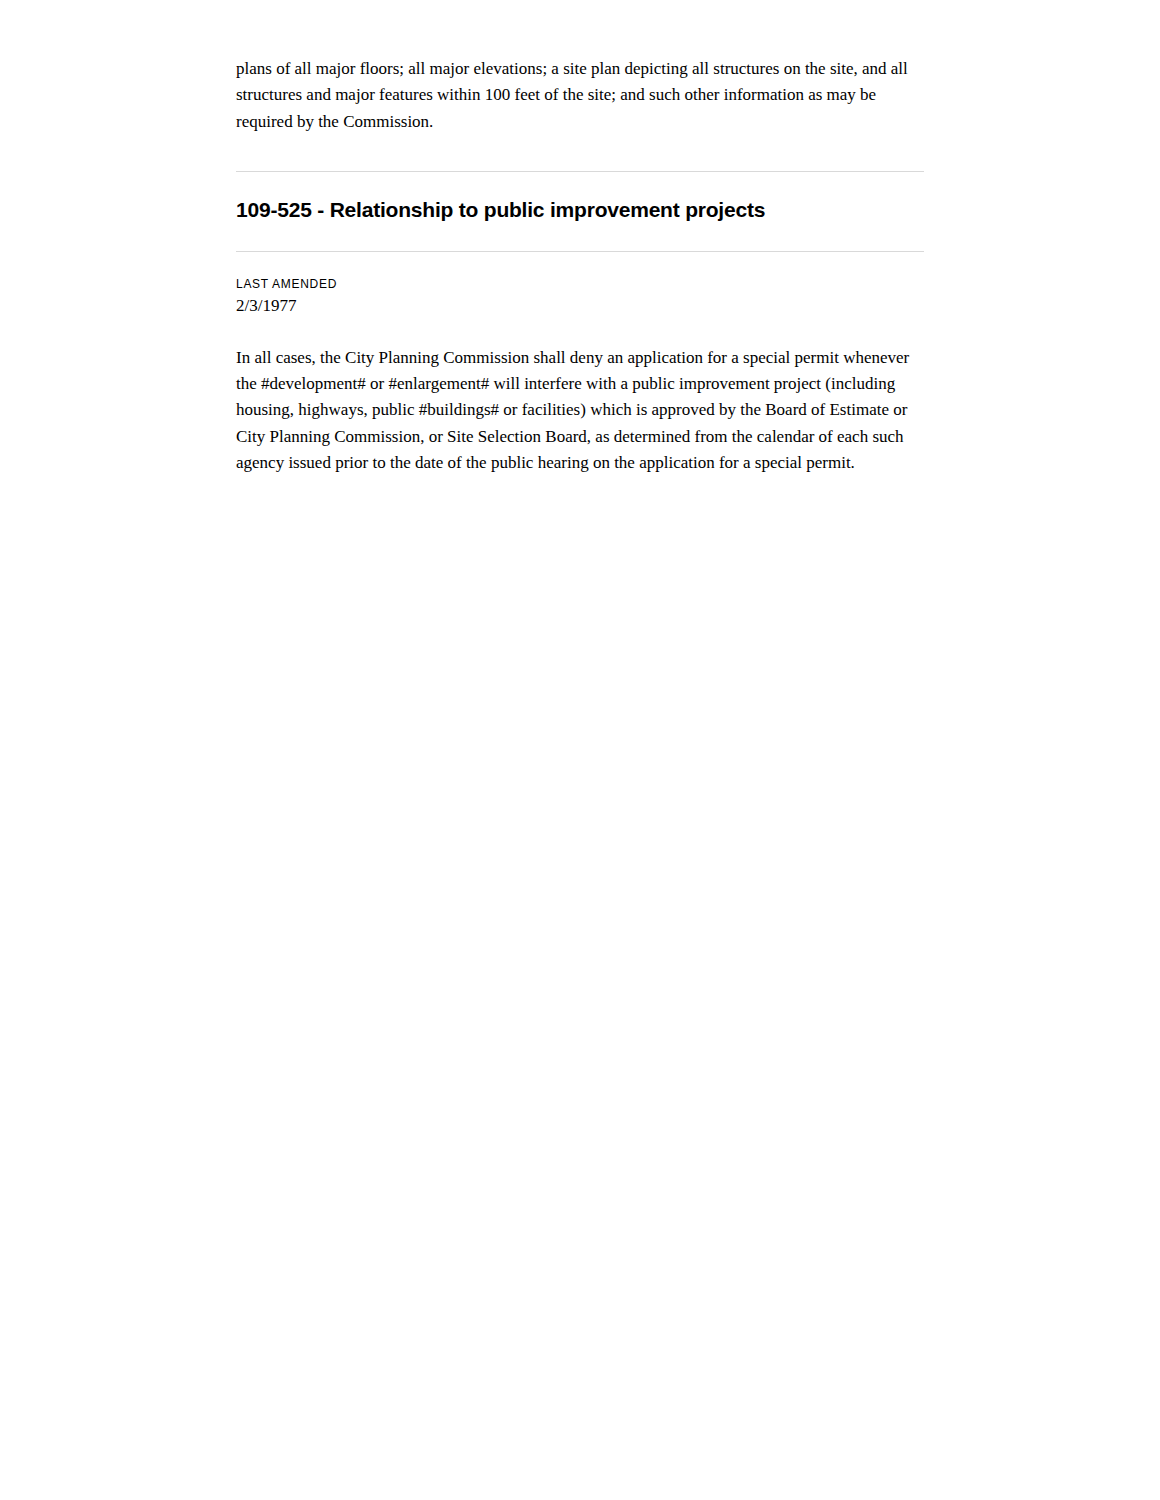plans of all major floors; all major elevations; a site plan depicting all structures on the site, and all structures and major features within 100 feet of the site; and such other information as may be required by the Commission.
109-525 - Relationship to public improvement projects
LAST AMENDED
2/3/1977
In all cases, the City Planning Commission shall deny an application for a special permit whenever the #development# or #enlargement# will interfere with a public improvement project (including housing, highways, public #buildings# or facilities) which is approved by the Board of Estimate or City Planning Commission, or Site Selection Board, as determined from the calendar of each such agency issued prior to the date of the public hearing on the application for a special permit.